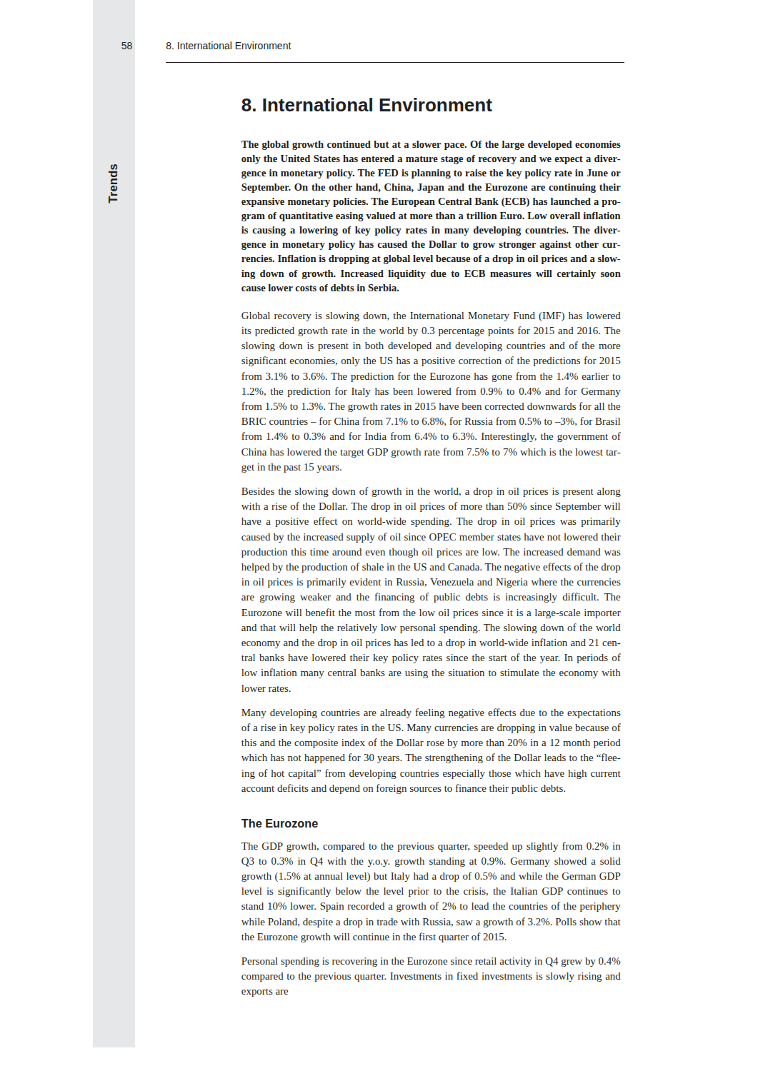Trends
58
8. International Environment
8. International Environment
The global growth continued but at a slower pace. Of the large developed economies only the United States has entered a mature stage of recovery and we expect a divergence in monetary policy. The FED is planning to raise the key policy rate in June or September. On the other hand, China, Japan and the Eurozone are continuing their expansive monetary policies. The European Central Bank (ECB) has launched a program of quantitative easing valued at more than a trillion Euro. Low overall inflation is causing a lowering of key policy rates in many developing countries. The divergence in monetary policy has caused the Dollar to grow stronger against other currencies. Inflation is dropping at global level because of a drop in oil prices and a slowing down of growth. Increased liquidity due to ECB measures will certainly soon cause lower costs of debts in Serbia.
Global recovery is slowing down, the International Monetary Fund (IMF) has lowered its predicted growth rate in the world by 0.3 percentage points for 2015 and 2016. The slowing down is present in both developed and developing countries and of the more significant economies, only the US has a positive correction of the predictions for 2015 from 3.1% to 3.6%. The prediction for the Eurozone has gone from the 1.4% earlier to 1.2%, the prediction for Italy has been lowered from 0.9% to 0.4% and for Germany from 1.5% to 1.3%. The growth rates in 2015 have been corrected downwards for all the BRIC countries – for China from 7.1% to 6.8%, for Russia from 0.5% to –3%, for Brasil from 1.4% to 0.3% and for India from 6.4% to 6.3%. Interestingly, the government of China has lowered the target GDP growth rate from 7.5% to 7% which is the lowest target in the past 15 years.
Besides the slowing down of growth in the world, a drop in oil prices is present along with a rise of the Dollar. The drop in oil prices of more than 50% since September will have a positive effect on world-wide spending. The drop in oil prices was primarily caused by the increased supply of oil since OPEC member states have not lowered their production this time around even though oil prices are low. The increased demand was helped by the production of shale in the US and Canada. The negative effects of the drop in oil prices is primarily evident in Russia, Venezuela and Nigeria where the currencies are growing weaker and the financing of public debts is increasingly difficult. The Eurozone will benefit the most from the low oil prices since it is a large-scale importer and that will help the relatively low personal spending. The slowing down of the world economy and the drop in oil prices has led to a drop in world-wide inflation and 21 central banks have lowered their key policy rates since the start of the year. In periods of low inflation many central banks are using the situation to stimulate the economy with lower rates.
Many developing countries are already feeling negative effects due to the expectations of a rise in key policy rates in the US. Many currencies are dropping in value because of this and the composite index of the Dollar rose by more than 20% in a 12 month period which has not happened for 30 years. The strengthening of the Dollar leads to the “fleeing of hot capital” from developing countries especially those which have high current account deficits and depend on foreign sources to finance their public debts.
The Eurozone
The GDP growth, compared to the previous quarter, speeded up slightly from 0.2% in Q3 to 0.3% in Q4 with the y.o.y. growth standing at 0.9%. Germany showed a solid growth (1.5% at annual level) but Italy had a drop of 0.5% and while the German GDP level is significantly below the level prior to the crisis, the Italian GDP continues to stand 10% lower. Spain recorded a growth of 2% to lead the countries of the periphery while Poland, despite a drop in trade with Russia, saw a growth of 3.2%. Polls show that the Eurozone growth will continue in the first quarter of 2015.
Personal spending is recovering in the Eurozone since retail activity in Q4 grew by 0.4% compared to the previous quarter. Investments in fixed investments is slowly rising and exports are